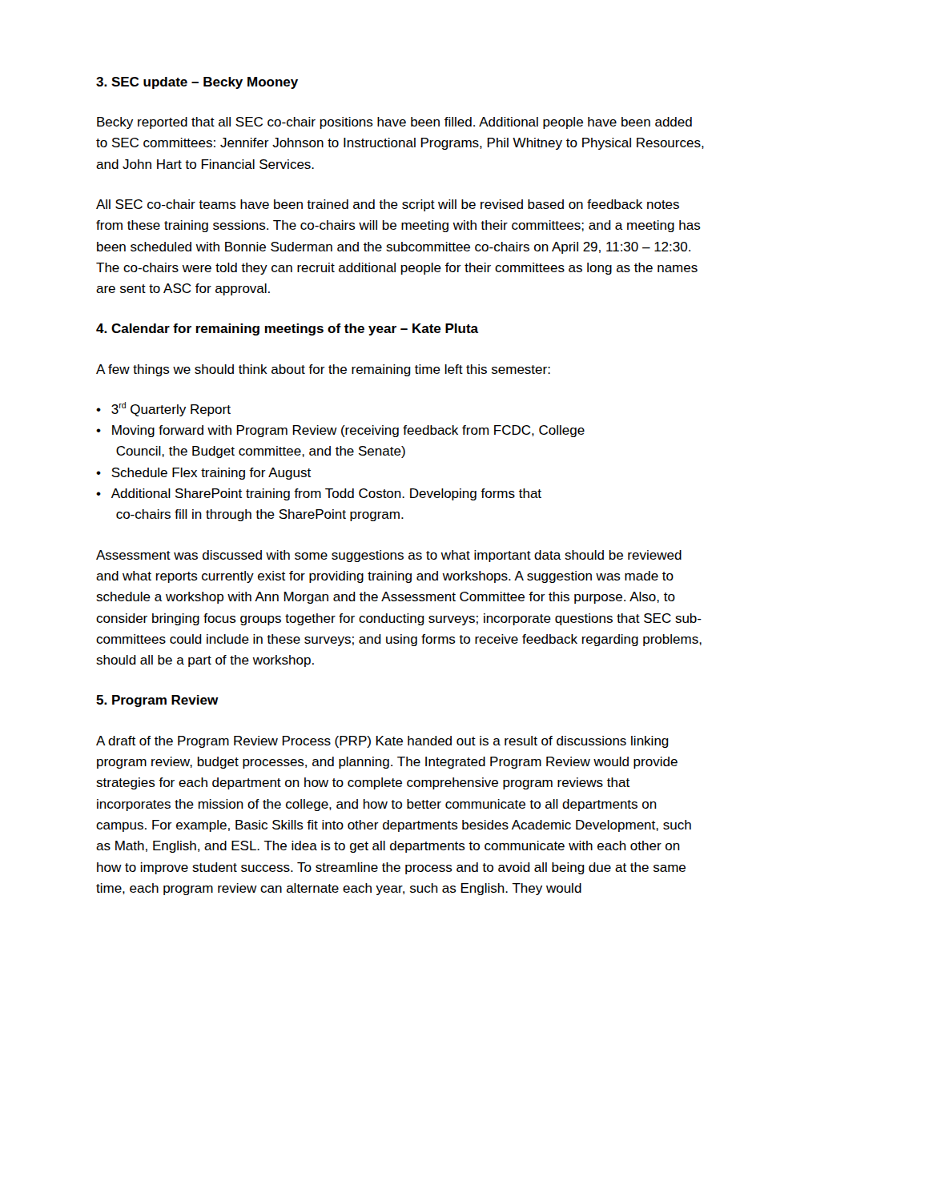3. SEC update – Becky Mooney
Becky reported that all SEC co-chair positions have been filled. Additional people have been added to SEC committees: Jennifer Johnson to Instructional Programs, Phil Whitney to Physical Resources, and John Hart to Financial Services.
All SEC co-chair teams have been trained and the script will be revised based on feedback notes from these training sessions. The co-chairs will be meeting with their committees; and a meeting has been scheduled with Bonnie Suderman and the subcommittee co-chairs on April 29, 11:30 – 12:30. The co-chairs were told they can recruit additional people for their committees as long as the names are sent to ASC for approval.
4. Calendar for remaining meetings of the year – Kate Pluta
A few things we should think about for the remaining time left this semester:
3rd Quarterly Report
Moving forward with Program Review (receiving feedback from FCDC, CollegeCouncil, the Budget committee, and the Senate)
Schedule Flex training for August
Additional SharePoint training from Todd Coston. Developing forms thatco-chairs fill in through the SharePoint program.
Assessment was discussed with some suggestions as to what important data should be reviewed and what reports currently exist for providing training and workshops. A suggestion was made to schedule a workshop with Ann Morgan and the Assessment Committee for this purpose. Also, to consider bringing focus groups together for conducting surveys; incorporate questions that SEC sub-committees could include in these surveys; and using forms to receive feedback regarding problems, should all be a part of the workshop.
5. Program Review
A draft of the Program Review Process (PRP) Kate handed out is a result of discussions linking program review, budget processes, and planning. The Integrated Program Review would provide strategies for each department on how to complete comprehensive program reviews that incorporates the mission of the college, and how to better communicate to all departments on campus. For example, Basic Skills fit into other departments besides Academic Development, such as Math, English, and ESL. The idea is to get all departments to communicate with each other on how to improve student success. To streamline the process and to avoid all being due at the same time, each program review can alternate each year, such as English. They would